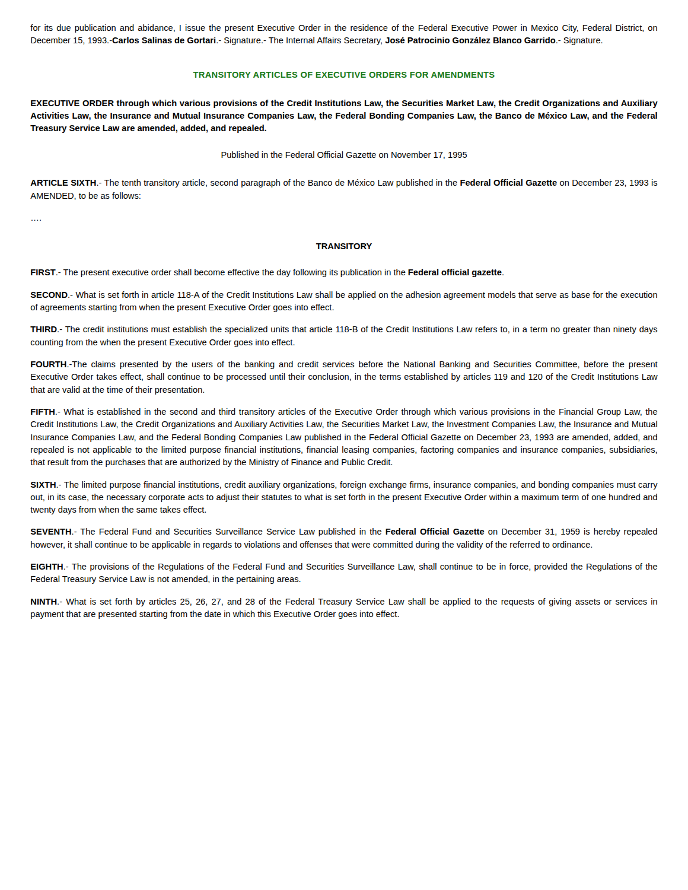for its due publication and abidance, I issue the present Executive Order in the residence of the Federal Executive Power in Mexico City, Federal District, on December 15, 1993.-Carlos Salinas de Gortari.- Signature.- The Internal Affairs Secretary, José Patrocinio González Blanco Garrido.- Signature.
TRANSITORY ARTICLES OF EXECUTIVE ORDERS FOR AMENDMENTS
EXECUTIVE ORDER through which various provisions of the Credit Institutions Law, the Securities Market Law, the Credit Organizations and Auxiliary Activities Law, the Insurance and Mutual Insurance Companies Law, the Federal Bonding Companies Law, the Banco de México Law, and the Federal Treasury Service Law are amended, added, and repealed.
Published in the Federal Official Gazette on November 17, 1995
ARTICLE SIXTH.- The tenth transitory article, second paragraph of the Banco de México Law published in the Federal Official Gazette on December 23, 1993 is AMENDED, to be as follows:
….
TRANSITORY
FIRST.- The present executive order shall become effective the day following its publication in the Federal official gazette.
SECOND.- What is set forth in article 118-A of the Credit Institutions Law shall be applied on the adhesion agreement models that serve as base for the execution of agreements starting from when the present Executive Order goes into effect.
THIRD.- The credit institutions must establish the specialized units that article 118-B of the Credit Institutions Law refers to, in a term no greater than ninety days counting from the when the present Executive Order goes into effect.
FOURTH.-The claims presented by the users of the banking and credit services before the National Banking and Securities Committee, before the present Executive Order takes effect, shall continue to be processed until their conclusion, in the terms established by articles 119 and 120 of the Credit Institutions Law that are valid at the time of their presentation.
FIFTH.- What is established in the second and third transitory articles of the Executive Order through which various provisions in the Financial Group Law, the Credit Institutions Law, the Credit Organizations and Auxiliary Activities Law, the Securities Market Law, the Investment Companies Law, the Insurance and Mutual Insurance Companies Law, and the Federal Bonding Companies Law published in the Federal Official Gazette on December 23, 1993 are amended, added, and repealed is not applicable to the limited purpose financial institutions, financial leasing companies, factoring companies and insurance companies, subsidiaries, that result from the purchases that are authorized by the Ministry of Finance and Public Credit.
SIXTH.- The limited purpose financial institutions, credit auxiliary organizations, foreign exchange firms, insurance companies, and bonding companies must carry out, in its case, the necessary corporate acts to adjust their statutes to what is set forth in the present Executive Order within a maximum term of one hundred and twenty days from when the same takes effect.
SEVENTH.- The Federal Fund and Securities Surveillance Service Law published in the Federal Official Gazette on December 31, 1959 is hereby repealed however, it shall continue to be applicable in regards to violations and offenses that were committed during the validity of the referred to ordinance.
EIGHTH.- The provisions of the Regulations of the Federal Fund and Securities Surveillance Law, shall continue to be in force, provided the Regulations of the Federal Treasury Service Law is not amended, in the pertaining areas.
NINTH.- What is set forth by articles 25, 26, 27, and 28 of the Federal Treasury Service Law shall be applied to the requests of giving assets or services in payment that are presented starting from the date in which this Executive Order goes into effect.